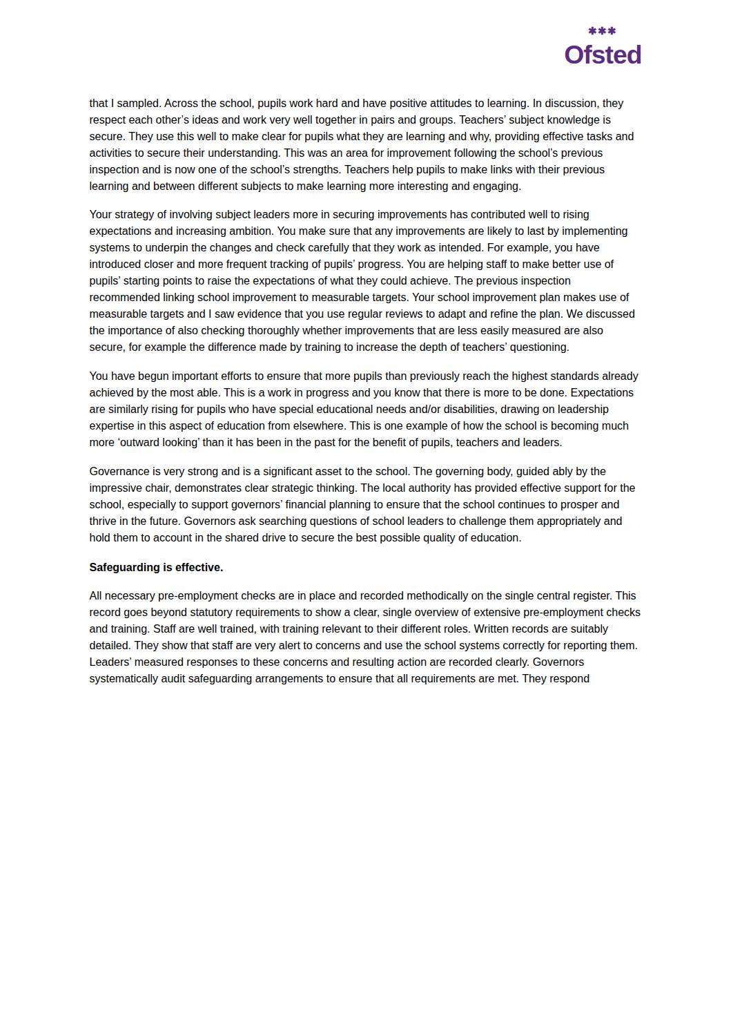✱✱✱Ofsted
that I sampled. Across the school, pupils work hard and have positive attitudes to learning. In discussion, they respect each other’s ideas and work very well together in pairs and groups. Teachers’ subject knowledge is secure. They use this well to make clear for pupils what they are learning and why, providing effective tasks and activities to secure their understanding. This was an area for improvement following the school’s previous inspection and is now one of the school’s strengths. Teachers help pupils to make links with their previous learning and between different subjects to make learning more interesting and engaging.
Your strategy of involving subject leaders more in securing improvements has contributed well to rising expectations and increasing ambition. You make sure that any improvements are likely to last by implementing systems to underpin the changes and check carefully that they work as intended. For example, you have introduced closer and more frequent tracking of pupils’ progress. You are helping staff to make better use of pupils’ starting points to raise the expectations of what they could achieve. The previous inspection recommended linking school improvement to measurable targets. Your school improvement plan makes use of measurable targets and I saw evidence that you use regular reviews to adapt and refine the plan. We discussed the importance of also checking thoroughly whether improvements that are less easily measured are also secure, for example the difference made by training to increase the depth of teachers’ questioning.
You have begun important efforts to ensure that more pupils than previously reach the highest standards already achieved by the most able. This is a work in progress and you know that there is more to be done. Expectations are similarly rising for pupils who have special educational needs and/or disabilities, drawing on leadership expertise in this aspect of education from elsewhere. This is one example of how the school is becoming much more ‘outward looking’ than it has been in the past for the benefit of pupils, teachers and leaders.
Governance is very strong and is a significant asset to the school. The governing body, guided ably by the impressive chair, demonstrates clear strategic thinking. The local authority has provided effective support for the school, especially to support governors’ financial planning to ensure that the school continues to prosper and thrive in the future. Governors ask searching questions of school leaders to challenge them appropriately and hold them to account in the shared drive to secure the best possible quality of education.
Safeguarding is effective.
All necessary pre-employment checks are in place and recorded methodically on the single central register. This record goes beyond statutory requirements to show a clear, single overview of extensive pre-employment checks and training. Staff are well trained, with training relevant to their different roles. Written records are suitably detailed. They show that staff are very alert to concerns and use the school systems correctly for reporting them. Leaders’ measured responses to these concerns and resulting action are recorded clearly. Governors systematically audit safeguarding arrangements to ensure that all requirements are met. They respond